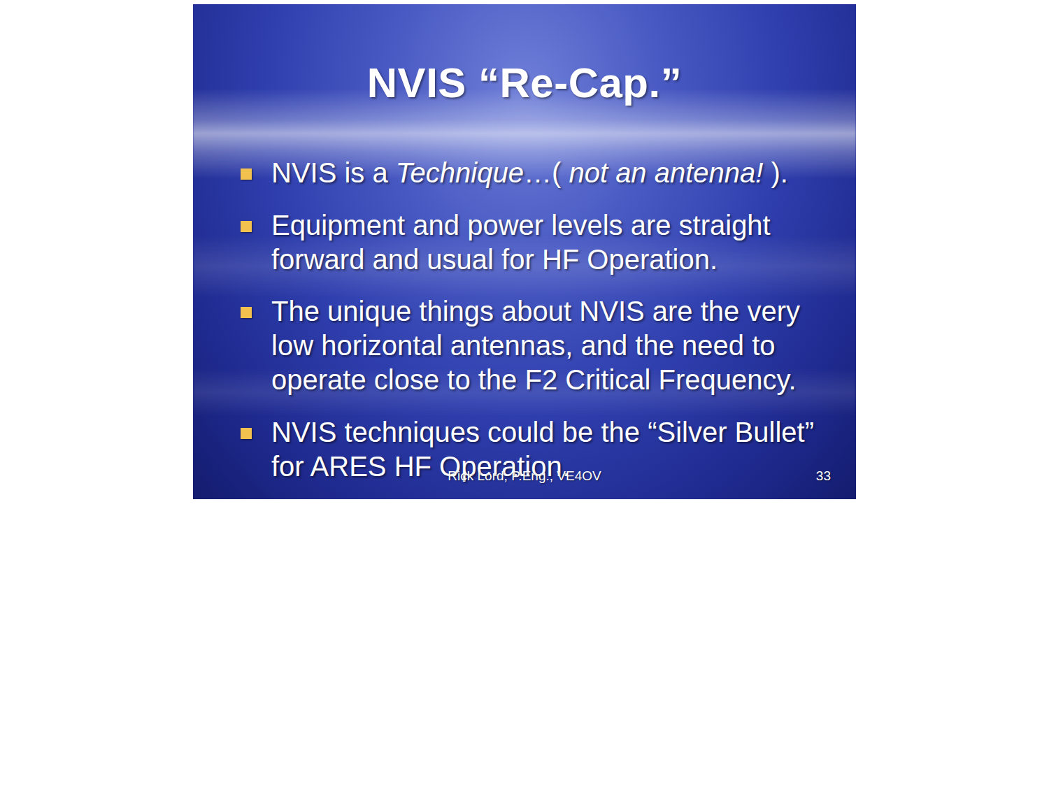NVIS “Re-Cap.”
NVIS is a Technique…( not an antenna! ).
Equipment and power levels are straight forward and usual for HF Operation.
The unique things about NVIS are the very low horizontal antennas, and the need to operate close to the F2 Critical Frequency.
NVIS techniques could be the “Silver Bullet” for ARES HF Operation.
Rick Lord, P.Eng., VE4OV
33